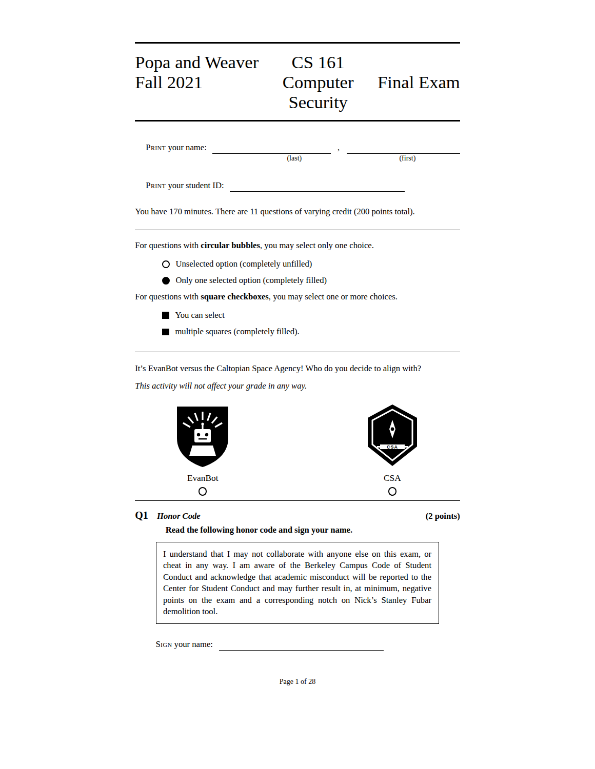Popa and Weaver
Fall 2021
CS 161
Computer Security
Final Exam
Print your name: ,
(last) (first)
Print your student ID:
You have 170 minutes. There are 11 questions of varying credit (200 points total).
For questions with circular bubbles, you may select only one choice.
Unselected option (completely unfilled)
Only one selected option (completely filled)
For questions with square checkboxes, you may select one or more choices.
You can select
multiple squares (completely filled).
It’s EvanBot versus the Caltopian Space Agency! Who do you decide to align with?
This activity will not affect your grade in any way.
EvanBot
CSA
CSA
Q1 Honor Code (2 points)
Read the following honor code and sign your name.
I understand that I may not collaborate with anyone else on this exam, or cheat in any way. I am aware of the Berkeley Campus Code of Student Conduct and acknowledge that academic misconduct will be reported to the Center for Student Conduct and may further result in, at minimum, negative points on the exam and a corresponding notch on Nick’s Stanley Fubar demolition tool.
Sign your name:
Page 1 of 28